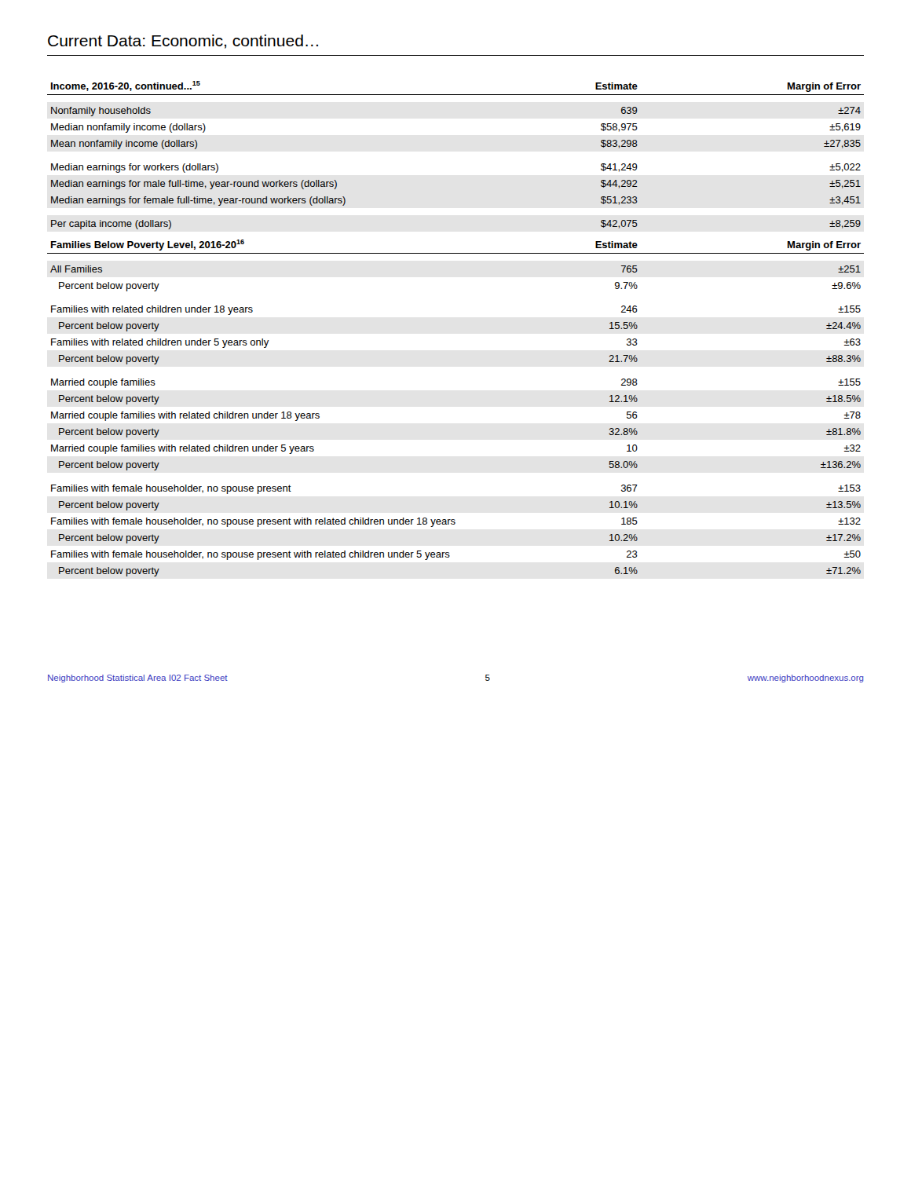Current Data: Economic, continued…
Income, 2016-20, continued
| Income, 2016-20, continued... 15 | Estimate | Margin of Error |
| --- | --- | --- |
| Nonfamily households | 639 | ±274 |
| Median nonfamily income (dollars) | $58,975 | ±5,619 |
| Mean nonfamily income (dollars) | $83,298 | ±27,835 |
| Median earnings for workers (dollars) | $41,249 | ±5,022 |
| Median earnings for male full-time, year-round workers (dollars) | $44,292 | ±5,251 |
| Median earnings for female full-time, year-round workers (dollars) | $51,233 | ±3,451 |
| Per capita income (dollars) | $42,075 | ±8,259 |
| Families Below Poverty Level, 2016-20 16 | Estimate | Margin of Error |
| --- | --- | --- |
| All Families | 765 | ±251 |
| Percent below poverty | 9.7% | ±9.6% |
| Families with related children under 18 years | 246 | ±155 |
| Percent below poverty | 15.5% | ±24.4% |
| Families with related children under 5 years only | 33 | ±63 |
| Percent below poverty | 21.7% | ±88.3% |
| Married couple families | 298 | ±155 |
| Percent below poverty | 12.1% | ±18.5% |
| Married couple families with related children under 18 years | 56 | ±78 |
| Percent below poverty | 32.8% | ±81.8% |
| Married couple families with related children under 5 years | 10 | ±32 |
| Percent below poverty | 58.0% | ±136.2% |
| Families with female householder, no spouse present | 367 | ±153 |
| Percent below poverty | 10.1% | ±13.5% |
| Families with female householder, no spouse present with related children under 18 years | 185 | ±132 |
| Percent below poverty | 10.2% | ±17.2% |
| Families with female householder, no spouse present with related children under 5 years | 23 | ±50 |
| Percent below poverty | 6.1% | ±71.2% |
Neighborhood Statistical Area I02 Fact Sheet
5
www.neighborhoodnexus.org